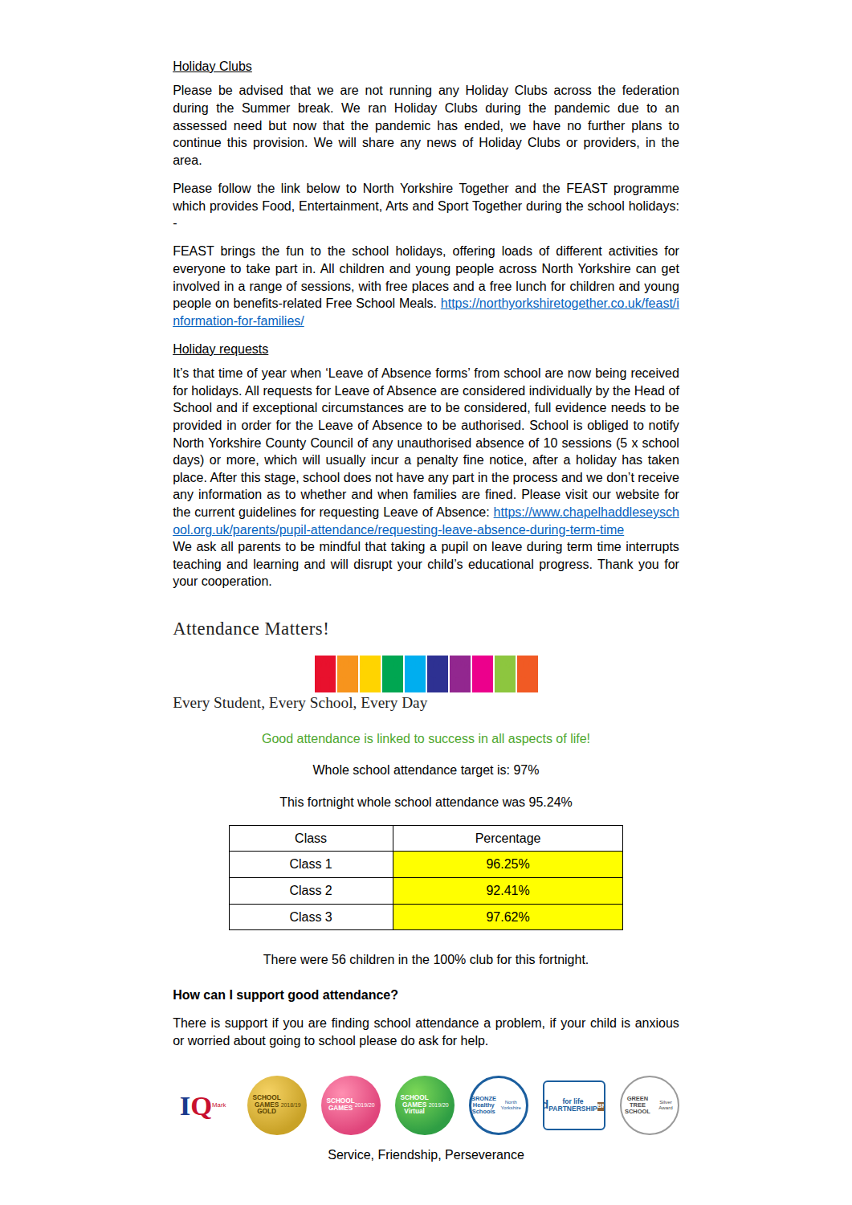Holiday Clubs
Please be advised that we are not running any Holiday Clubs across the federation during the Summer break. We ran Holiday Clubs during the pandemic due to an assessed need but now that the pandemic has ended, we have no further plans to continue this provision. We will share any news of Holiday Clubs or providers, in the area.
Please follow the link below to North Yorkshire Together and the FEAST programme which provides Food, Entertainment, Arts and Sport Together during the school holidays: -
FEAST brings the fun to the school holidays, offering loads of different activities for everyone to take part in. All children and young people across North Yorkshire can get involved in a range of sessions, with free places and a free lunch for children and young people on benefits-related Free School Meals. https://northyorkshiretogether.co.uk/feast/information-for-families/
Holiday requests
It’s that time of year when ‘Leave of Absence forms’ from school are now being received for holidays. All requests for Leave of Absence are considered individually by the Head of School and if exceptional circumstances are to be considered, full evidence needs to be provided in order for the Leave of Absence to be authorised. School is obliged to notify North Yorkshire County Council of any unauthorised absence of 10 sessions (5 x school days) or more, which will usually incur a penalty fine notice, after a holiday has taken place. After this stage, school does not have any part in the process and we don’t receive any information as to whether and when families are fined. Please visit our website for the current guidelines for requesting Leave of Absence: https://www.chapelhaddleseyschool.org.uk/parents/pupil-attendance/requesting-leave-absence-during-term-time
We ask all parents to be mindful that taking a pupil on leave during term time interrupts teaching and learning and will disrupt your child’s educational progress. Thank you for your cooperation.
Attendance Matters!
Every Student, Every School, Every Day
Good attendance is linked to success in all aspects of life!
Whole school attendance target is: 97%
This fortnight whole school attendance was 95.24%
| Class | Percentage |
| Class 1 | 96.25% |
| Class 2 | 92.41% |
| Class 3 | 97.62% |
There were 56 children in the 100% club for this fortnight.
How can I support good attendance?
There is support if you are finding school attendance a problem, if your child is anxious or worried about going to school please do ask for help.
IQMark
SCHOOL
GAMES
GOLD
2018/19
SCHOOL
GAMES
2019/20
SCHOOL
GAMES
Virtual
2019/20
BRONZE
Healthy
Schools
North Yorkshire
foodfor life
PARTNERSHIPBRONZE
GREEN TREE
SCHOOL
Silver Award
Service, Friendship, Perseverance